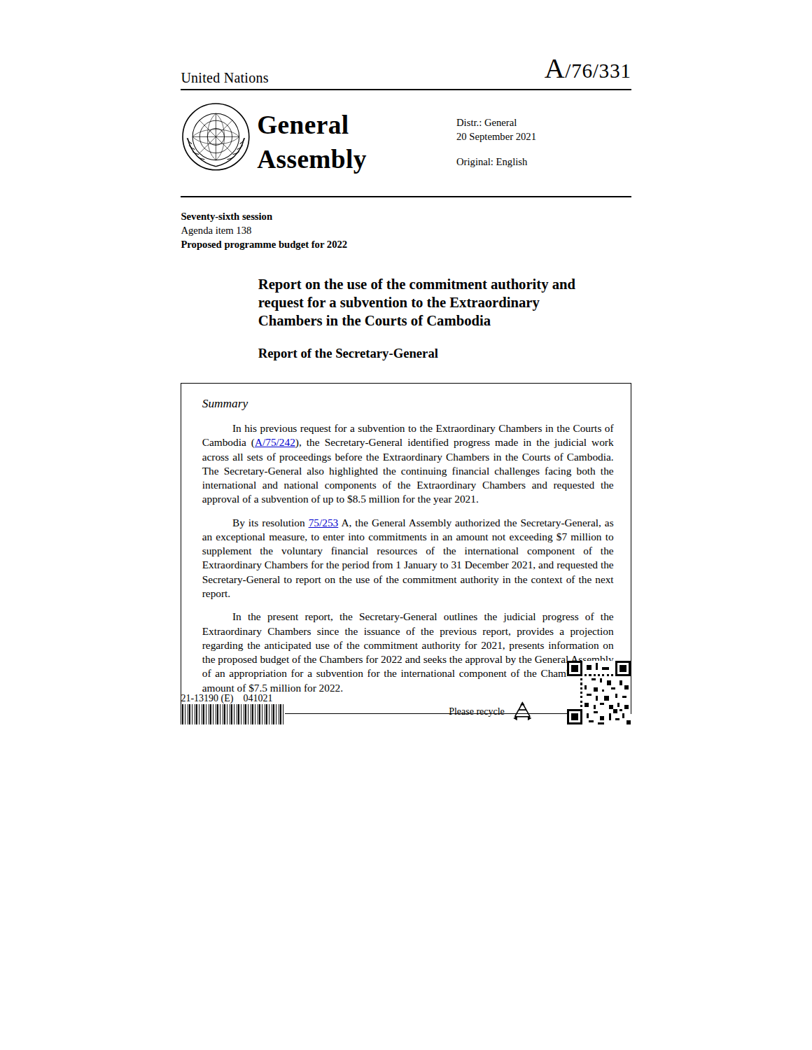United Nations
A/76/331
General Assembly
Distr.: General
20 September 2021
Original: English
Seventy-sixth session
Agenda item 138
Proposed programme budget for 2022
Report on the use of the commitment authority and request for a subvention to the Extraordinary Chambers in the Courts of Cambodia
Report of the Secretary-General
Summary
In his previous request for a subvention to the Extraordinary Chambers in the Courts of Cambodia (A/75/242), the Secretary-General identified progress made in the judicial work across all sets of proceedings before the Extraordinary Chambers in the Courts of Cambodia. The Secretary-General also highlighted the continuing financial challenges facing both the international and national components of the Extraordinary Chambers and requested the approval of a subvention of up to $8.5 million for the year 2021.
By its resolution 75/253 A, the General Assembly authorized the Secretary-General, as an exceptional measure, to enter into commitments in an amount not exceeding $7 million to supplement the voluntary financial resources of the international component of the Extraordinary Chambers for the period from 1 January to 31 December 2021, and requested the Secretary-General to report on the use of the commitment authority in the context of the next report.
In the present report, the Secretary-General outlines the judicial progress of the Extraordinary Chambers since the issuance of the previous report, provides a projection regarding the anticipated use of the commitment authority for 2021, presents information on the proposed budget of the Chambers for 2022 and seeks the approval by the General Assembly of an appropriation for a subvention for the international component of the Chambers in the amount of $7.5 million for 2022.
21-13190 (E) 041021
Please recycle